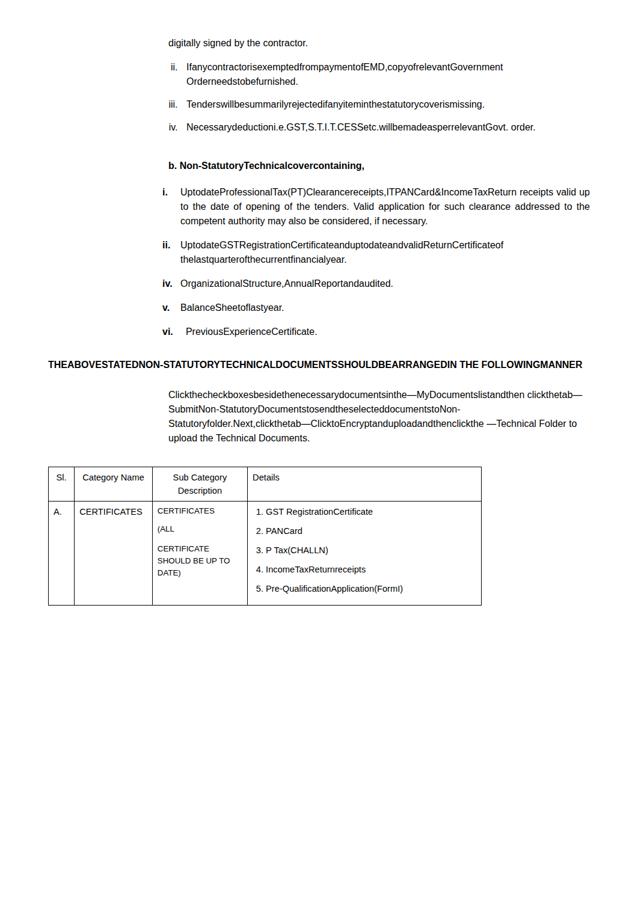digitally signed by the contractor.
IfanycontractorisexemptedfrompaymentofEMD,copyofrelevantGovernment Orderneedstobefurnished.
Tenderswillbesummarilyrejectedifanyiteminthestatutorycoverismissing.
Necessarydeductioni.e.GST,S.T.I.T.CESSetc.willbemadeasperrelevantGovt. order.
b. Non-StatutoryTechnicalcovercontaining,
i. UptodateProfessionalTax(PT)Clearancereceipts,ITPANCard&IncomeTaxReturn receipts valid up to the date of opening of the tenders. Valid application for such clearance addressed to the competent authority may also be considered, if necessary.
ii. UptodateGSTRegistrationCertificateanduptodateandvalidReturnCertificateof thelastquarterofthecurrentfinancialyear.
iv. OrganizationalStructure,AnnualReportandaudited.
v. BalanceSheetoflastyear.
vi. PreviousExperienceCertificate.
THEABOVESTATEDNON-STATUTORYTECHNICALDOCUMENTSSHOULDBEARRANGEDIN THE FOLLOWINGMANNER
Clickthecheckboxesbesidethenecessarydocumentsinthe—MyDocumentslistandthen clickthetab—SubmitNon-StatutoryDocumentstosendtheselecteddocumentstoNon-Statutoryfolder.Next,clickthetab—ClicktoEncryptanduploadandthenclickthe —Technical Folder to upload the Technical Documents.
| Sl. | Category Name | Sub Category Description | Details |
| --- | --- | --- | --- |
| A. | CERTIFICATES | CERTIFICATES (ALL CERTIFICATE SHOULD BE UP TO DATE) | GST RegistrationCertificate PANCard P Tax(CHALLN) IncomeTaxReturnreceipts Pre-QualificationApplication(FormI) |